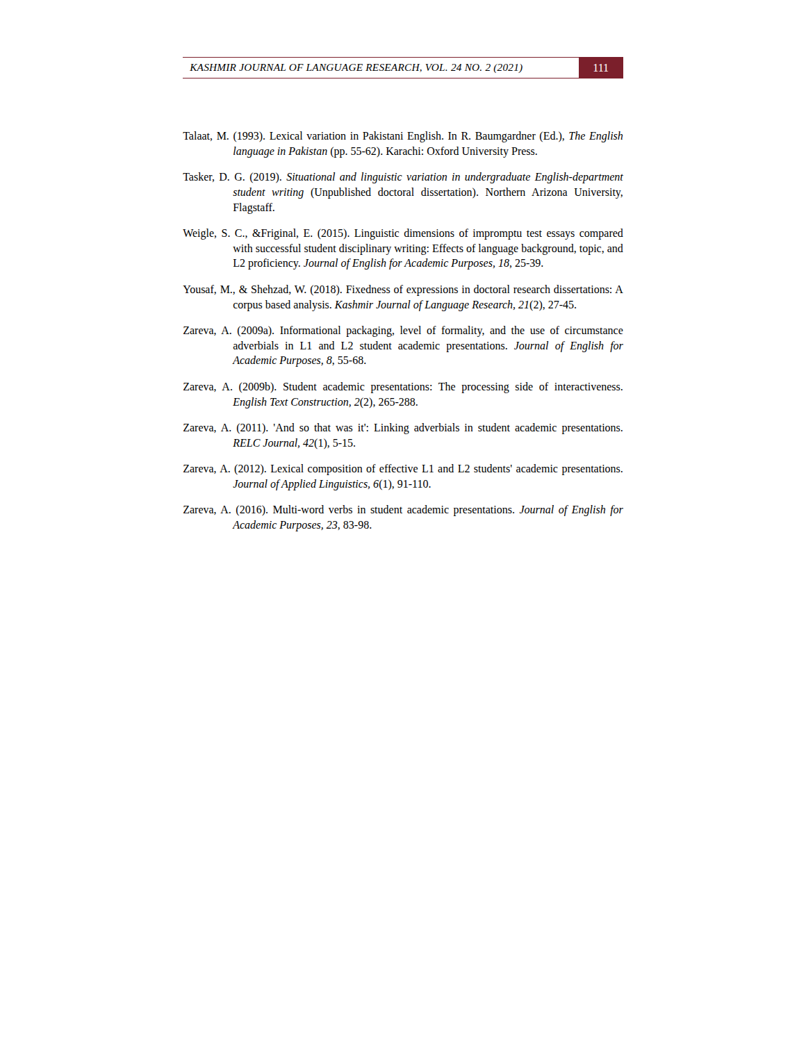KASHMIR JOURNAL OF LANGUAGE RESEARCH, VOL. 24 NO. 2 (2021)
111
Talaat, M. (1993). Lexical variation in Pakistani English. In R. Baumgardner (Ed.), The English language in Pakistan (pp. 55-62). Karachi: Oxford University Press.
Tasker, D. G. (2019). Situational and linguistic variation in undergraduate English-department student writing (Unpublished doctoral dissertation). Northern Arizona University, Flagstaff.
Weigle, S. C., &Friginal, E. (2015). Linguistic dimensions of impromptu test essays compared with successful student disciplinary writing: Effects of language background, topic, and L2 proficiency. Journal of English for Academic Purposes, 18, 25-39.
Yousaf, M., & Shehzad, W. (2018). Fixedness of expressions in doctoral research dissertations: A corpus based analysis. Kashmir Journal of Language Research, 21(2), 27-45.
Zareva, A. (2009a). Informational packaging, level of formality, and the use of circumstance adverbials in L1 and L2 student academic presentations. Journal of English for Academic Purposes, 8, 55-68.
Zareva, A. (2009b). Student academic presentations: The processing side of interactiveness. English Text Construction, 2(2), 265-288.
Zareva, A. (2011). 'And so that was it': Linking adverbials in student academic presentations. RELC Journal, 42(1), 5-15.
Zareva, A. (2012). Lexical composition of effective L1 and L2 students' academic presentations. Journal of Applied Linguistics, 6(1), 91-110.
Zareva, A. (2016). Multi-word verbs in student academic presentations. Journal of English for Academic Purposes, 23, 83-98.